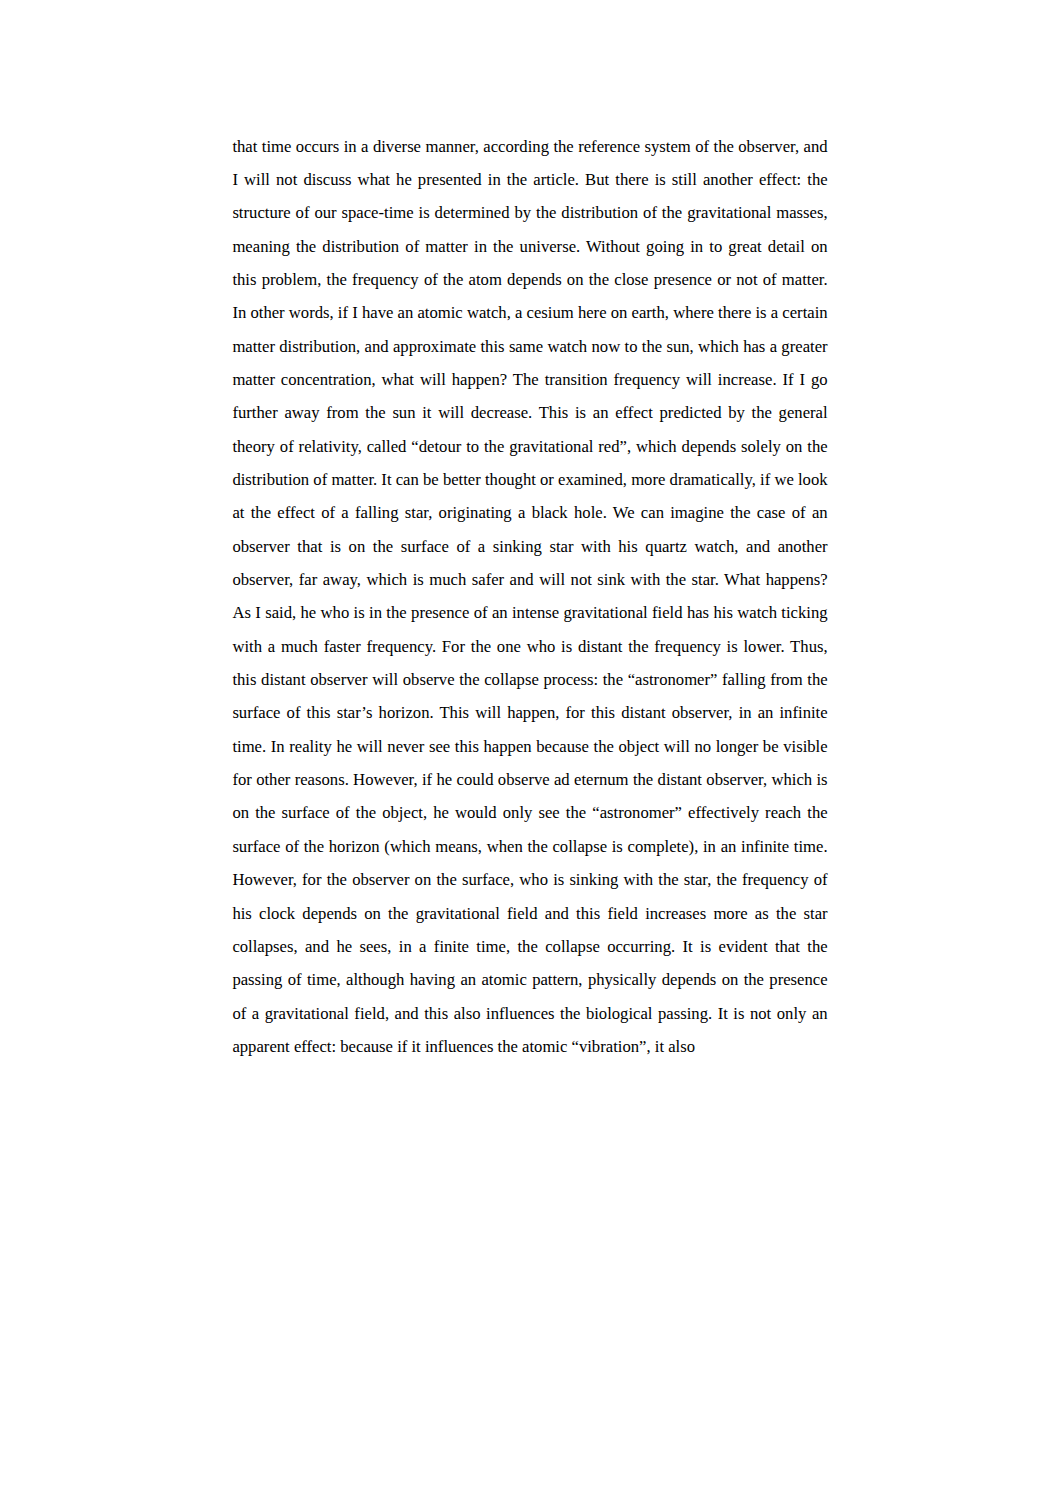that time occurs in a diverse manner, according the reference system of the observer, and I will not discuss what he presented in the article. But there is still another effect: the structure of our space-time is determined by the distribution of the gravitational masses, meaning the distribution of matter in the universe. Without going in to great detail on this problem, the frequency of the atom depends on the close presence or not of matter. In other words, if I have an atomic watch, a cesium here on earth, where there is a certain matter distribution, and approximate this same watch now to the sun, which has a greater matter concentration, what will happen? The transition frequency will increase. If I go further away from the sun it will decrease. This is an effect predicted by the general theory of relativity, called “detour to the gravitational red”, which depends solely on the distribution of matter. It can be better thought or examined, more dramatically, if we look at the effect of a falling star, originating a black hole. We can imagine the case of an observer that is on the surface of a sinking star with his quartz watch, and another observer, far away, which is much safer and will not sink with the star. What happens? As I said, he who is in the presence of an intense gravitational field has his watch ticking with a much faster frequency. For the one who is distant the frequency is lower. Thus, this distant observer will observe the collapse process: the “astronomer” falling from the surface of this star’s horizon. This will happen, for this distant observer, in an infinite time. In reality he will never see this happen because the object will no longer be visible for other reasons. However, if he could observe ad eternum the distant observer, which is on the surface of the object, he would only see the “astronomer” effectively reach the surface of the horizon (which means, when the collapse is complete), in an infinite time. However, for the observer on the surface, who is sinking with the star, the frequency of his clock depends on the gravitational field and this field increases more as the star collapses, and he sees, in a finite time, the collapse occurring. It is evident that the passing of time, although having an atomic pattern, physically depends on the presence of a gravitational field, and this also influences the biological passing. It is not only an apparent effect: because if it influences the atomic “vibration”, it also